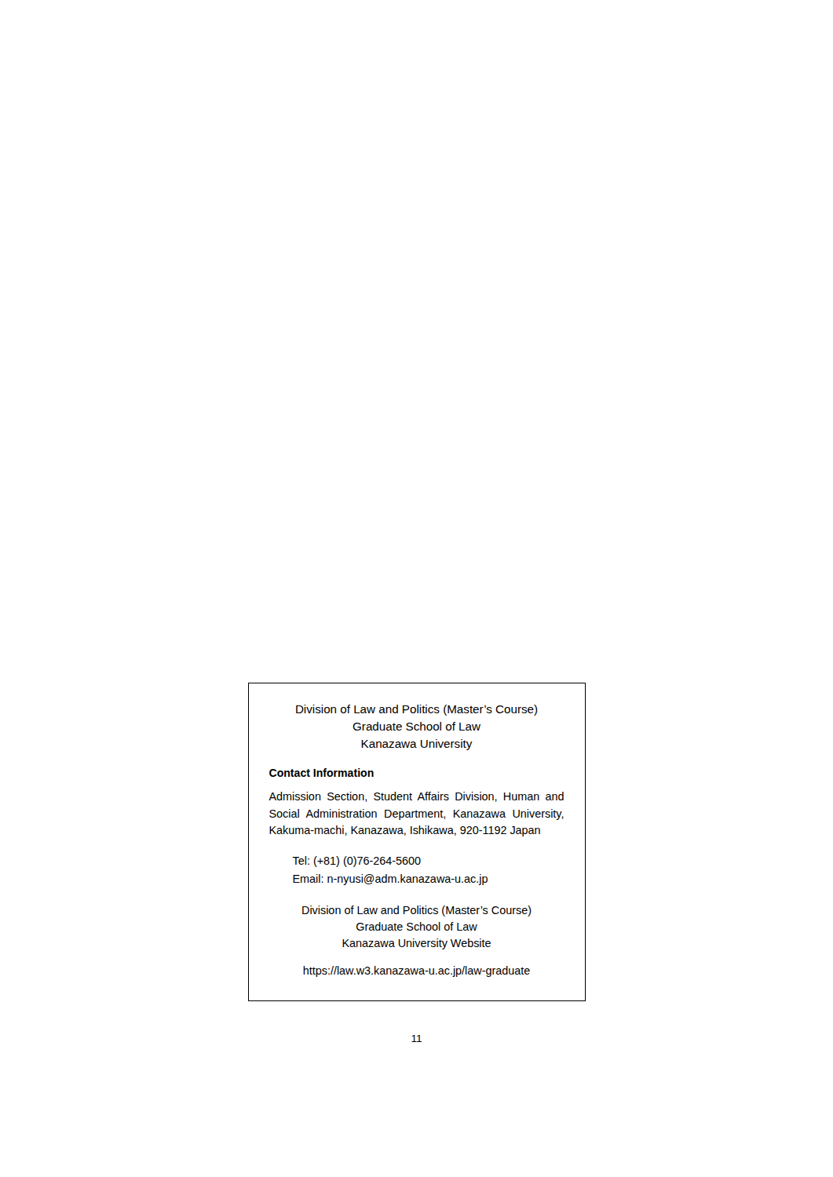Division of Law and Politics (Master’s Course)
Graduate School of Law
Kanazawa University
Contact Information
Admission Section, Student Affairs Division, Human and Social Administration Department, Kanazawa University, Kakuma-machi, Kanazawa, Ishikawa, 920-1192 Japan
Tel: (+81) (0)76-264-5600
Email: n-nyusi@adm.kanazawa-u.ac.jp
Division of Law and Politics (Master’s Course)
Graduate School of Law
Kanazawa University Website
https://law.w3.kanazawa-u.ac.jp/law-graduate
11